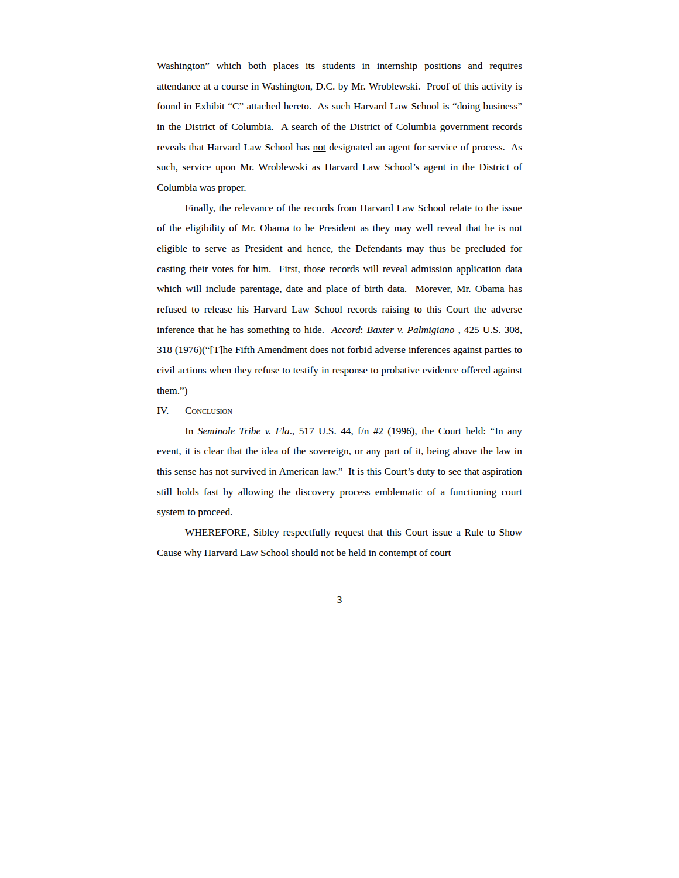Washington” which both places its students in internship positions and requires attendance at a course in Washington, D.C. by Mr. Wroblewski. Proof of this activity is found in Exhibit “C” attached hereto. As such Harvard Law School is “doing business” in the District of Columbia. A search of the District of Columbia government records reveals that Harvard Law School has not designated an agent for service of process. As such, service upon Mr. Wroblewski as Harvard Law School’s agent in the District of Columbia was proper.
Finally, the relevance of the records from Harvard Law School relate to the issue of the eligibility of Mr. Obama to be President as they may well reveal that he is not eligible to serve as President and hence, the Defendants may thus be precluded for casting their votes for him. First, those records will reveal admission application data which will include parentage, date and place of birth data. Morever, Mr. Obama has refused to release his Harvard Law School records raising to this Court the adverse inference that he has something to hide. Accord: Baxter v. Palmigiano , 425 U.S. 308, 318 (1976)(“[T]he Fifth Amendment does not forbid adverse inferences against parties to civil actions when they refuse to testify in response to probative evidence offered against them.”)
IV. Conclusion
In Seminole Tribe v. Fla., 517 U.S. 44, f/n #2 (1996), the Court held: “In any event, it is clear that the idea of the sovereign, or any part of it, being above the law in this sense has not survived in American law.” It is this Court’s duty to see that aspiration still holds fast by allowing the discovery process emblematic of a functioning court system to proceed.
WHEREFORE, Sibley respectfully request that this Court issue a Rule to Show Cause why Harvard Law School should not be held in contempt of court
3